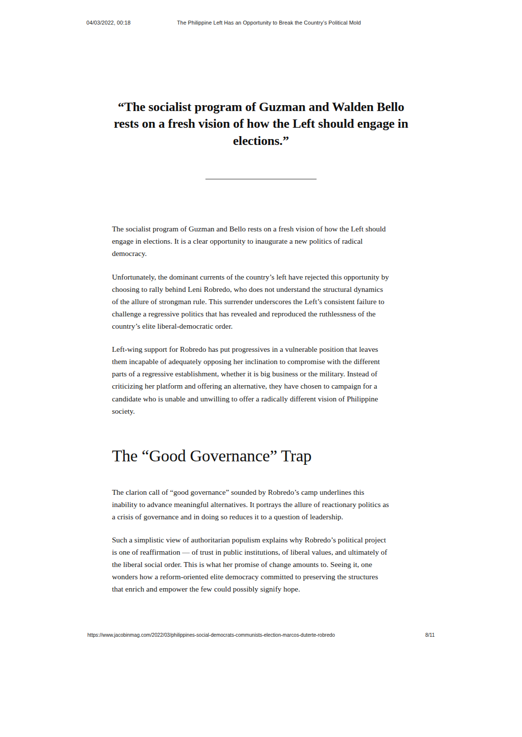04/03/2022, 00:18 The Philippine Left Has an Opportunity to Break the Country’s Political Mold
“The socialist program of Guzman and Walden Bello rests on a fresh vision of how the Left should engage in elections.”
The socialist program of Guzman and Bello rests on a fresh vision of how the Left should engage in elections. It is a clear opportunity to inaugurate a new politics of radical democracy.
Unfortunately, the dominant currents of the country’s left have rejected this opportunity by choosing to rally behind Leni Robredo, who does not understand the structural dynamics of the allure of strongman rule. This surrender underscores the Left’s consistent failure to challenge a regressive politics that has revealed and reproduced the ruthlessness of the country’s elite liberal-democratic order.
Left-wing support for Robredo has put progressives in a vulnerable position that leaves them incapable of adequately opposing her inclination to compromise with the different parts of a regressive establishment, whether it is big business or the military. Instead of criticizing her platform and offering an alternative, they have chosen to campaign for a candidate who is unable and unwilling to offer a radically different vision of Philippine society.
The “Good Governance” Trap
The clarion call of “good governance” sounded by Robredo’s camp underlines this inability to advance meaningful alternatives. It portrays the allure of reactionary politics as a crisis of governance and in doing so reduces it to a question of leadership.
Such a simplistic view of authoritarian populism explains why Robredo’s political project is one of reaffirmation — of trust in public institutions, of liberal values, and ultimately of the liberal social order. This is what her promise of change amounts to. Seeing it, one wonders how a reform-oriented elite democracy committed to preserving the structures that enrich and empower the few could possibly signify hope.
https://www.jacobinmag.com/2022/03/philippines-social-democrats-communists-election-marcos-duterte-robredo 8/11